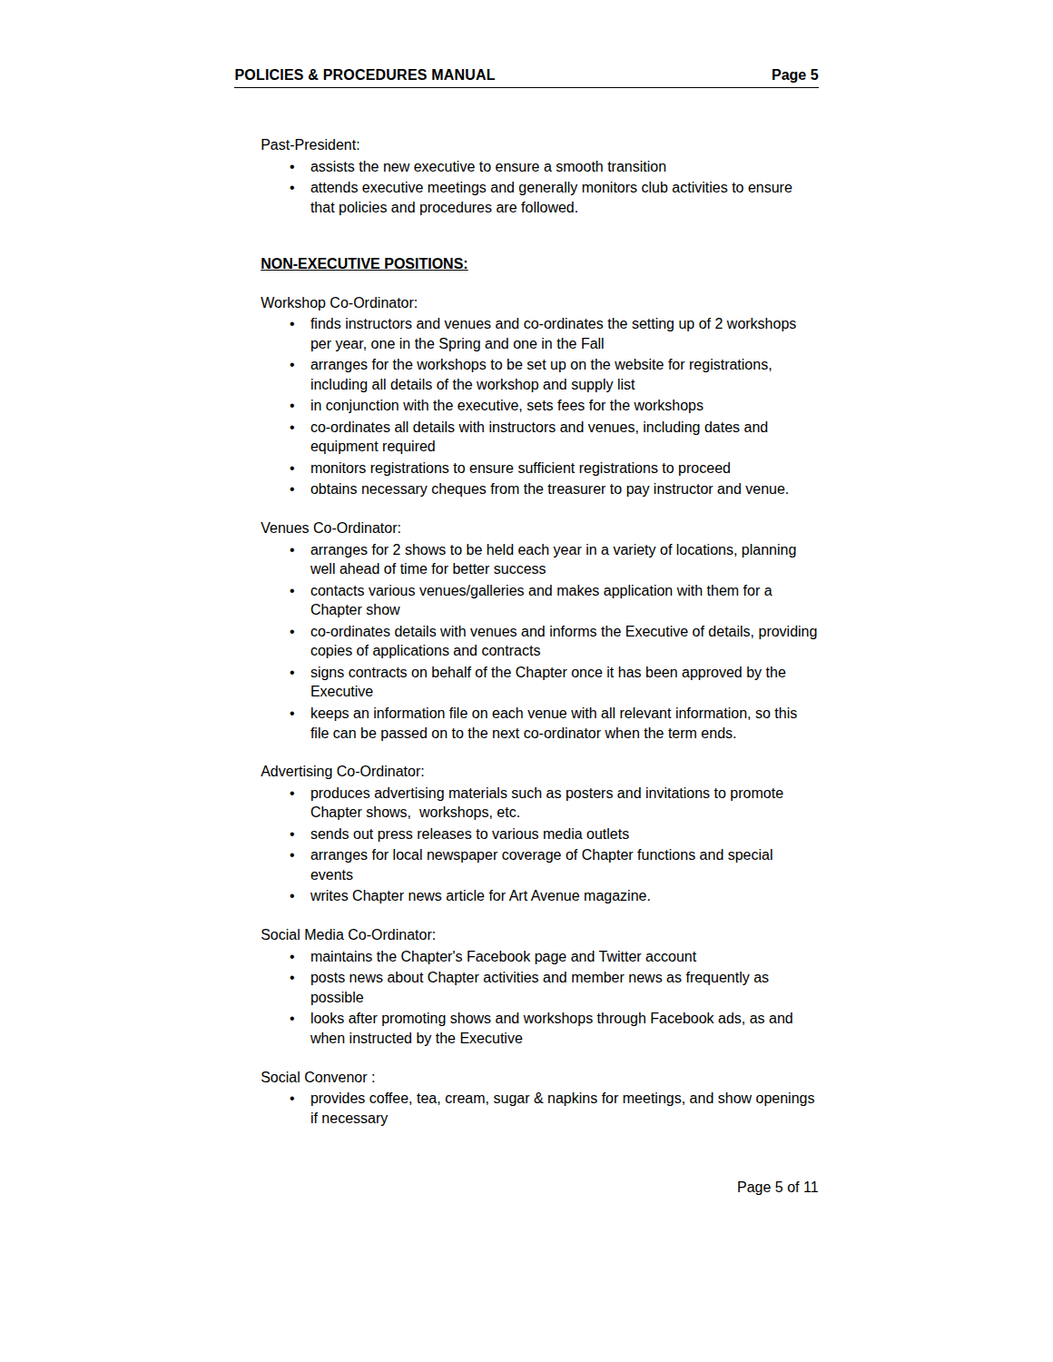POLICIES & PROCEDURES MANUAL Page 5
Past-President:
assists the new executive to ensure a smooth transition
attends executive meetings and generally monitors club activities to ensure that policies and procedures are followed.
NON-EXECUTIVE POSITIONS:
Workshop Co-Ordinator:
finds instructors and venues and co-ordinates the setting up of 2 workshops per year, one in the Spring and one in the Fall
arranges for the workshops to be set up on the website for registrations, including all details of the workshop and supply list
in conjunction with the executive, sets fees for the workshops
co-ordinates all details with instructors and venues, including dates and equipment required
monitors registrations to ensure sufficient registrations to proceed
obtains necessary cheques from the treasurer to pay instructor and venue.
Venues Co-Ordinator:
arranges for 2 shows to be held each year in a variety of locations, planning well ahead of time for better success
contacts various venues/galleries and makes application with them for a Chapter show
co-ordinates details with venues and informs the Executive of details, providing copies of applications and contracts
signs contracts on behalf of the Chapter once it has been approved by the Executive
keeps an information file on each venue with all relevant information, so this file can be passed on to the next co-ordinator when the term ends.
Advertising Co-Ordinator:
produces advertising materials such as posters and invitations to promote Chapter shows, workshops, etc.
sends out press releases to various media outlets
arranges for local newspaper coverage of Chapter functions and special events
writes Chapter news article for Art Avenue magazine.
Social Media Co-Ordinator:
maintains the Chapter's Facebook page and Twitter account
posts news about Chapter activities and member news as frequently as possible
looks after promoting shows and workshops through Facebook ads, as and when instructed by the Executive
Social Convenor :
provides coffee, tea, cream, sugar & napkins for meetings, and show openings if necessary
Page 5 of 11